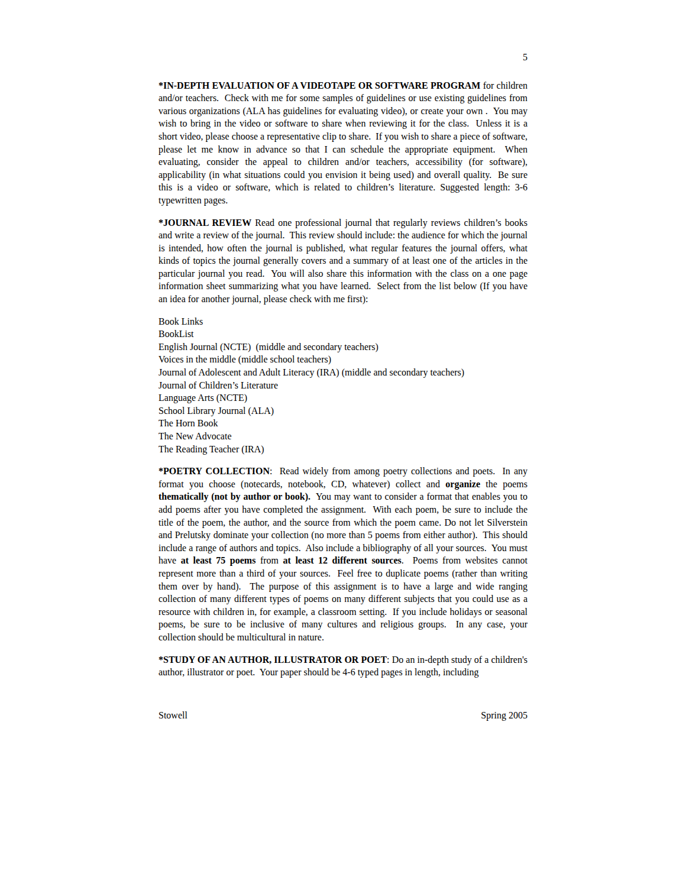5
*IN-DEPTH EVALUATION OF A VIDEOTAPE OR SOFTWARE PROGRAM for children and/or teachers. Check with me for some samples of guidelines or use existing guidelines from various organizations (ALA has guidelines for evaluating video), or create your own . You may wish to bring in the video or software to share when reviewing it for the class. Unless it is a short video, please choose a representative clip to share. If you wish to share a piece of software, please let me know in advance so that I can schedule the appropriate equipment. When evaluating, consider the appeal to children and/or teachers, accessibility (for software), applicability (in what situations could you envision it being used) and overall quality. Be sure this is a video or software, which is related to children’s literature. Suggested length: 3-6 typewritten pages.
*JOURNAL REVIEW Read one professional journal that regularly reviews children’s books and write a review of the journal. This review should include: the audience for which the journal is intended, how often the journal is published, what regular features the journal offers, what kinds of topics the journal generally covers and a summary of at least one of the articles in the particular journal you read. You will also share this information with the class on a one page information sheet summarizing what you have learned. Select from the list below (If you have an idea for another journal, please check with me first):
Book Links
BookList
English Journal (NCTE) (middle and secondary teachers)
Voices in the middle (middle school teachers)
Journal of Adolescent and Adult Literacy (IRA) (middle and secondary teachers)
Journal of Children’s Literature
Language Arts (NCTE)
School Library Journal (ALA)
The Horn Book
The New Advocate
The Reading Teacher (IRA)
*POETRY COLLECTION: Read widely from among poetry collections and poets. In any format you choose (notecards, notebook, CD, whatever) collect and organize the poems thematically (not by author or book). You may want to consider a format that enables you to add poems after you have completed the assignment. With each poem, be sure to include the title of the poem, the author, and the source from which the poem came. Do not let Silverstein and Prelutsky dominate your collection (no more than 5 poems from either author). This should include a range of authors and topics. Also include a bibliography of all your sources. You must have at least 75 poems from at least 12 different sources. Poems from websites cannot represent more than a third of your sources. Feel free to duplicate poems (rather than writing them over by hand). The purpose of this assignment is to have a large and wide ranging collection of many different types of poems on many different subjects that you could use as a resource with children in, for example, a classroom setting. If you include holidays or seasonal poems, be sure to be inclusive of many cultures and religious groups. In any case, your collection should be multicultural in nature.
*STUDY OF AN AUTHOR, ILLUSTRATOR OR POET: Do an in-depth study of a children's author, illustrator or poet. Your paper should be 4-6 typed pages in length, including
Stowell Spring 2005